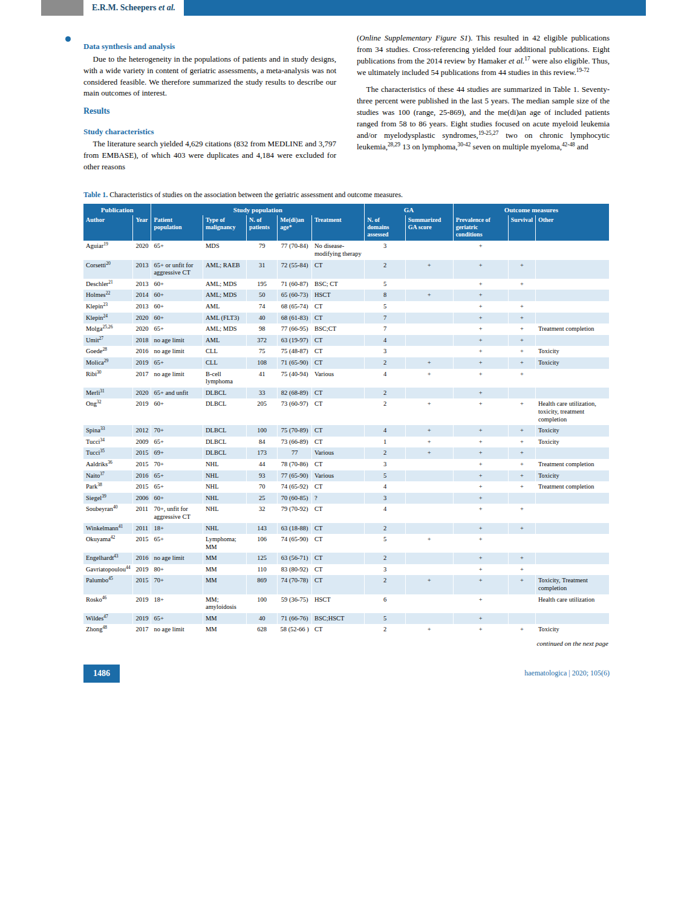E.R.M. Scheepers et al.
Data synthesis and analysis
Due to the heterogeneity in the populations of patients and in study designs, with a wide variety in content of geriatric assessments, a meta-analysis was not considered feasible. We therefore summarized the study results to describe our main outcomes of interest.
Results
Study characteristics
The literature search yielded 4,629 citations (832 from MEDLINE and 3,797 from EMBASE), of which 403 were duplicates and 4,184 were excluded for other reasons
(Online Supplementary Figure S1). This resulted in 42 eligible publications from 34 studies. Cross-referencing yielded four additional publications. Eight publications from the 2014 review by Hamaker et al.17 were also eligible. Thus, we ultimately included 54 publications from 44 studies in this review.19-72
The characteristics of these 44 studies are summarized in Table 1. Seventy-three percent were published in the last 5 years. The median sample size of the studies was 100 (range, 25-869), and the me(di)an age of included patients ranged from 58 to 86 years. Eight studies focused on acute myeloid leukemia and/or myelodysplastic syndromes,19-25,27 two on chronic lymphocytic leukemia,28,29 13 on lymphoma,30-42 seven on multiple myeloma,42-48 and
Table 1. Characteristics of studies on the association between the geriatric assessment and outcome measures.
| Publication | Study population | GA | Outcome measures |
| --- | --- | --- | --- |
| Author | Year | Patient population | Type of malignancy | N. of patients | Me(di)an age* | Treatment | N. of domains assessed | Summarized GA score | Prevalence of geriatric conditions | Survival | Other |
| Aguiar 19 | 2020 | 65+ | MDS | 79 | 77 (70-84) | No disease-modifying therapy | 3 | | + | | |
| Corsetti 20 | 2013 | 65+ or unfit for aggressive CT | AML; RAEB | 31 | 72 (55-84) | CT | 2 | + | + | + | |
| Deschler 21 | 2013 | 60+ | AML; MDS | 195 | 71 (60-87) | BSC; CT | 5 | | + | + | |
| Holmes 22 | 2014 | 60+ | AML; MDS | 50 | 65 (60-73) | HSCT | 8 | + | + | | |
| Klepin 23 | 2013 | 60+ | AML | 74 | 68 (65-74) | CT | 5 | | + | + | |
| Klepin 24 | 2020 | 60+ | AML (FLT3) | 40 | 68 (61-83) | CT | 7 | | + | + | |
| Molga 25,26 | 2020 | 65+ | AML; MDS | 98 | 77 (66-95) | BSC;CT | 7 | | + | + | Treatment completion |
| Umit 27 | 2018 | no age limit | AML | 372 | 63 (19-97) | CT | 4 | | + | + | |
| Goede 28 | 2016 | no age limit | CLL | 75 | 75 (48-87) | CT | 3 | | + | + | Toxicity |
| Molica 29 | 2019 | 65+ | CLL | 108 | 71 (65-90) | CT | 2 | + | + | + | Toxicity |
| Ribi 30 | 2017 | no age limit | B-cell lymphoma | 41 | 75 (40-94) | Various | 4 | + | + | + | |
| Merli 31 | 2020 | 65+ and unfit | DLBCL | 33 | 82 (68-89) | CT | 2 | | + | | |
| Ong 32 | 2019 | 60+ | DLBCL | 205 | 73 (60-97) | CT | 2 | + | + | + | Health care utilization, toxicity, treatment completion |
| Spina 33 | 2012 | 70+ | DLBCL | 100 | 75 (70-89) | CT | 4 | + | + | + | Toxicity |
| Tucci 34 | 2009 | 65+ | DLBCL | 84 | 73 (66-89) | CT | 1 | + | + | + | Toxicity |
| Tucci 35 | 2015 | 69+ | DLBCL | 173 | 77 | Various | 2 | + | + | + | |
| Aaldriks 36 | 2015 | 70+ | NHL | 44 | 78 (70-86) | CT | 3 | | + | + | Treatment completion |
| Naito 37 | 2016 | 65+ | NHL | 93 | 77 (65-90) | Various | 5 | | + | + | Toxicity |
| Park 38 | 2015 | 65+ | NHL | 70 | 74 (65-92) | CT | 4 | | + | + | Treatment completion |
| Siegel 39 | 2006 | 60+ | NHL | 25 | 70 (60-85) | ? | 3 | | + | | |
| Soubeyran 40 | 2011 | 70+, unfit for aggressive CT | NHL | 32 | 79 (70-92) | CT | 4 | | + | + | |
| Winkelmann 41 | 2011 | 18+ | NHL | 143 | 63 (18-88) | CT | 2 | | + | + | |
| Okuyama 42 | 2015 | 65+ | Lymphoma; MM | 106 | 74 (65-90) | CT | 5 | + | + | | |
| Engelhardt 43 | 2016 | no age limit | MM | 125 | 63 (56-71) | CT | 2 | | + | + | |
| Gavriatopoulou 44 | 2019 | 80+ | MM | 110 | 83 (80-92) | CT | 3 | | + | + | |
| Palumbo 45 | 2015 | 70+ | MM | 869 | 74 (70-78) | CT | 2 | + | + | + | Toxicity, Treatment completion |
| Rosko 46 | 2019 | 18+ | MM; amyloidosis | 100 | 59 (36-75) | HSCT | 6 | | + | | Health care utilization |
| Wildes 47 | 2019 | 65+ | MM | 40 | 71 (66-76) | BSC;HSCT | 5 | | + | | |
| Zhong 48 | 2017 | no age limit | MM | 628 | 58 (52-66 ) | CT | 2 | + | + | + | Toxicity |
continued on the next page
1486
haematologica | 2020; 105(6)